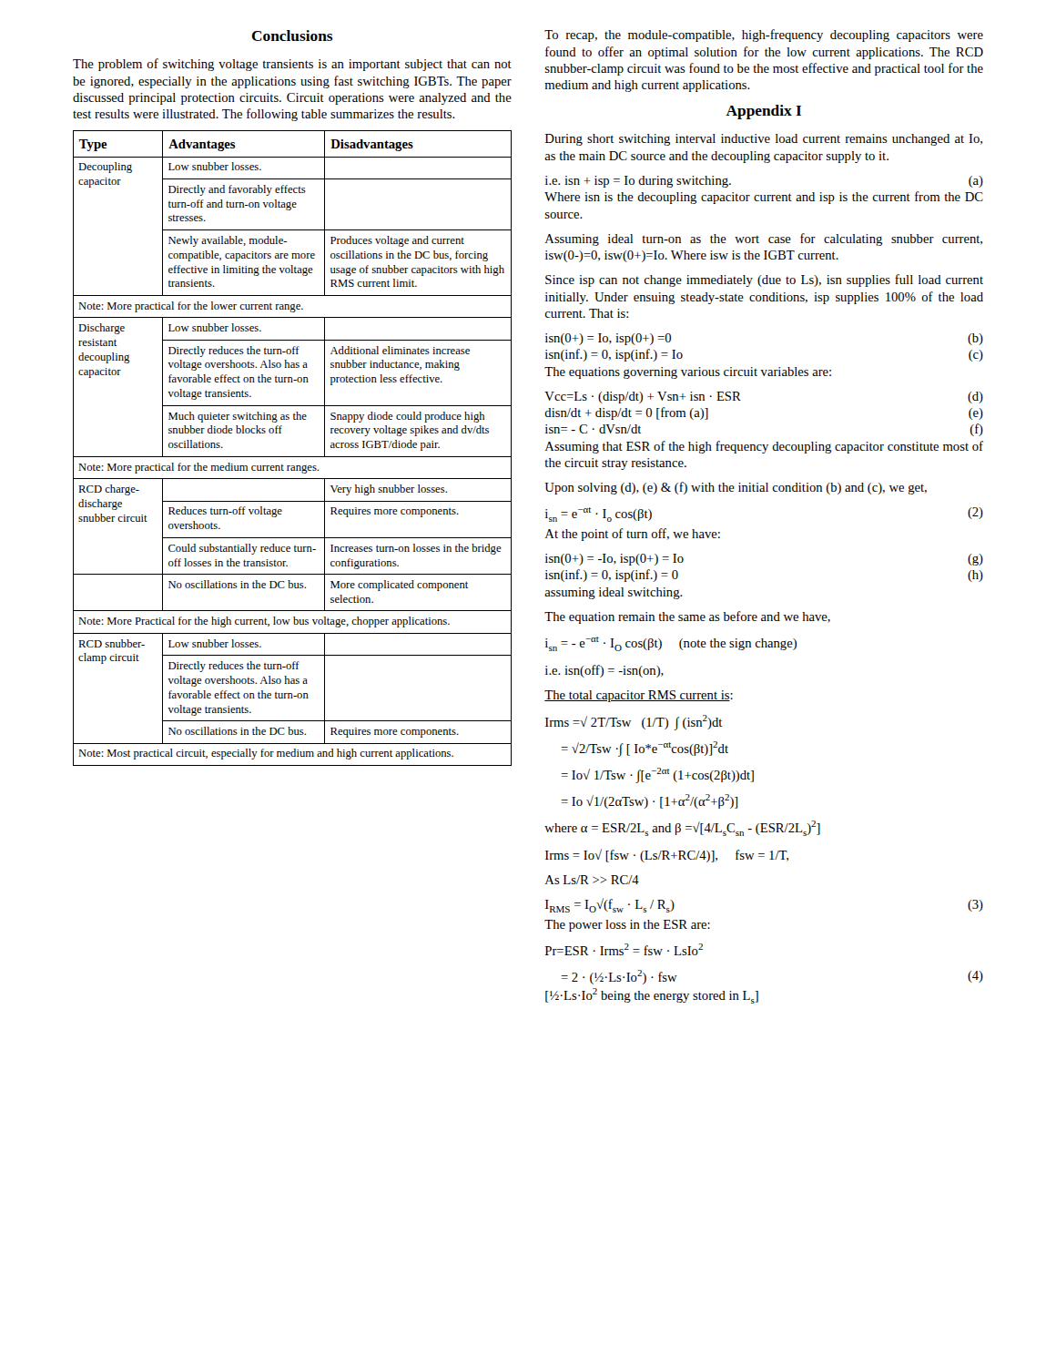Conclusions
The problem of switching voltage transients is an important subject that can not be ignored, especially in the applications using fast switching IGBTs. The paper discussed principal protection circuits. Circuit operations were analyzed and the test results were illustrated. The following table summarizes the results.
| Type | Advantages | Disadvantages |
| --- | --- | --- |
| Decoupling capacitor | Low snubber losses. | |
| Directly and favorably effects turn-off and turn-on voltage stresses. | |
| Newly available, module-compatible, capacitors are more effective in limiting the voltage transients. | Produces voltage and current oscillations in the DC bus, forcing usage of snubber capacitors with high RMS current limit. |
| Note: More practical for the lower current range. |
| Discharge resistant decoupling capacitor | Low snubber losses. | |
| Directly reduces the turn-off voltage overshoots. Also has a favorable effect on the turn-on voltage transients. | Additional eliminates increase snubber inductance, making protection less effective. |
| Much quieter switching as the snubber diode blocks off oscillations. | Snappy diode could produce high recovery voltage spikes and dv/dts across IGBT/diode pair. |
| Note: More practical for the medium current ranges. |
| RCD charge-discharge snubber circuit | | Very high snubber losses. |
| Reduces turn-off voltage overshoots. | Requires more components. |
| Could substantially reduce turn-off losses in the transistor. | Increases turn-on losses in the bridge configurations. |
| | No oscillations in the DC bus. | More complicated component selection. |
| Note: More Practical for the high current, low bus voltage, chopper applications. |
| RCD snubber-clamp circuit | Low snubber losses. | |
| Directly reduces the turn-off voltage overshoots. Also has a favorable effect on the turn-on voltage transients. | |
| No oscillations in the DC bus. | Requires more components. |
| Note: Most practical circuit, especially for medium and high current applications. |
To recap, the module-compatible, high-frequency decoupling capacitors were found to offer an optimal solution for the low current applications. The RCD snubber-clamp circuit was found to be the most effective and practical tool for the medium and high current applications.
Appendix I
During short switching interval inductive load current remains unchanged at Io, as the main DC source and the decoupling capacitor supply to it.
i.e. isn + isp = Io during switching. (a)
Where isn is the decoupling capacitor current and isp is the current from the DC source.
Assuming ideal turn-on as the wort case for calculating snubber current, isw(0-)=0, isw(0+)=Io. Where isw is the IGBT current.
Since isp can not change immediately (due to Ls), isn supplies full load current initially. Under ensuing steady-state conditions, isp supplies 100% of the load current. That is:
isn(0+) = Io, isp(0+) =0 (b)
isn(inf.) = 0, isp(inf.) = Io (c)
The equations governing various circuit variables are:
Vcc=Ls · (disp/dt) + Vsn+ isn · ESR (d)
disn/dt + disp/dt = 0 [from (a)] (e)
isn= - C · dVsn/dt (f)
Assuming that ESR of the high frequency decoupling capacitor constitute most of the circuit stray resistance.
Upon solving (d), (e) & (f) with the initial condition (b) and (c), we get,
isn = e−αt · Io cos(βt) (2)
At the point of turn off, we have:
isn(0+) = -Io, isp(0+) = Io (g)
isn(inf.) = 0, isp(inf.) = 0 (h)
assuming ideal switching.
The equation remain the same as before and we have,
isn = - e−αt · IO cos(βt) (note the sign change)
i.e. isn(off) = -isn(on),
The total capacitor RMS current is:
Irms =√ 2T/Tsw (1/T) ∫ (isn2)dt
= √2/Tsw ·∫ [ Io*e−αtcos(βt)]2dt
= Io√ 1/Tsw · ∫[e−2αt (1+cos(2βt))dt]
= Io √1/(2αTsw) · [1+α2/(α2+β2)]
where α = ESR/2Ls and β =√[4/LsCsn - (ESR/2Ls)2]
Irms = Io√ [fsw · (Ls/R+RC/4)], fsw = 1/T,
As Ls/R >> RC/4
IRMS = IO√(fsw · Ls / Rs) (3)
The power loss in the ESR are:
Pr=ESR · Irms2 = fsw · LsIo2
= 2 · (½·Ls·Io2) · fsw (4)
[½·Ls·Io2 being the energy stored in Ls]